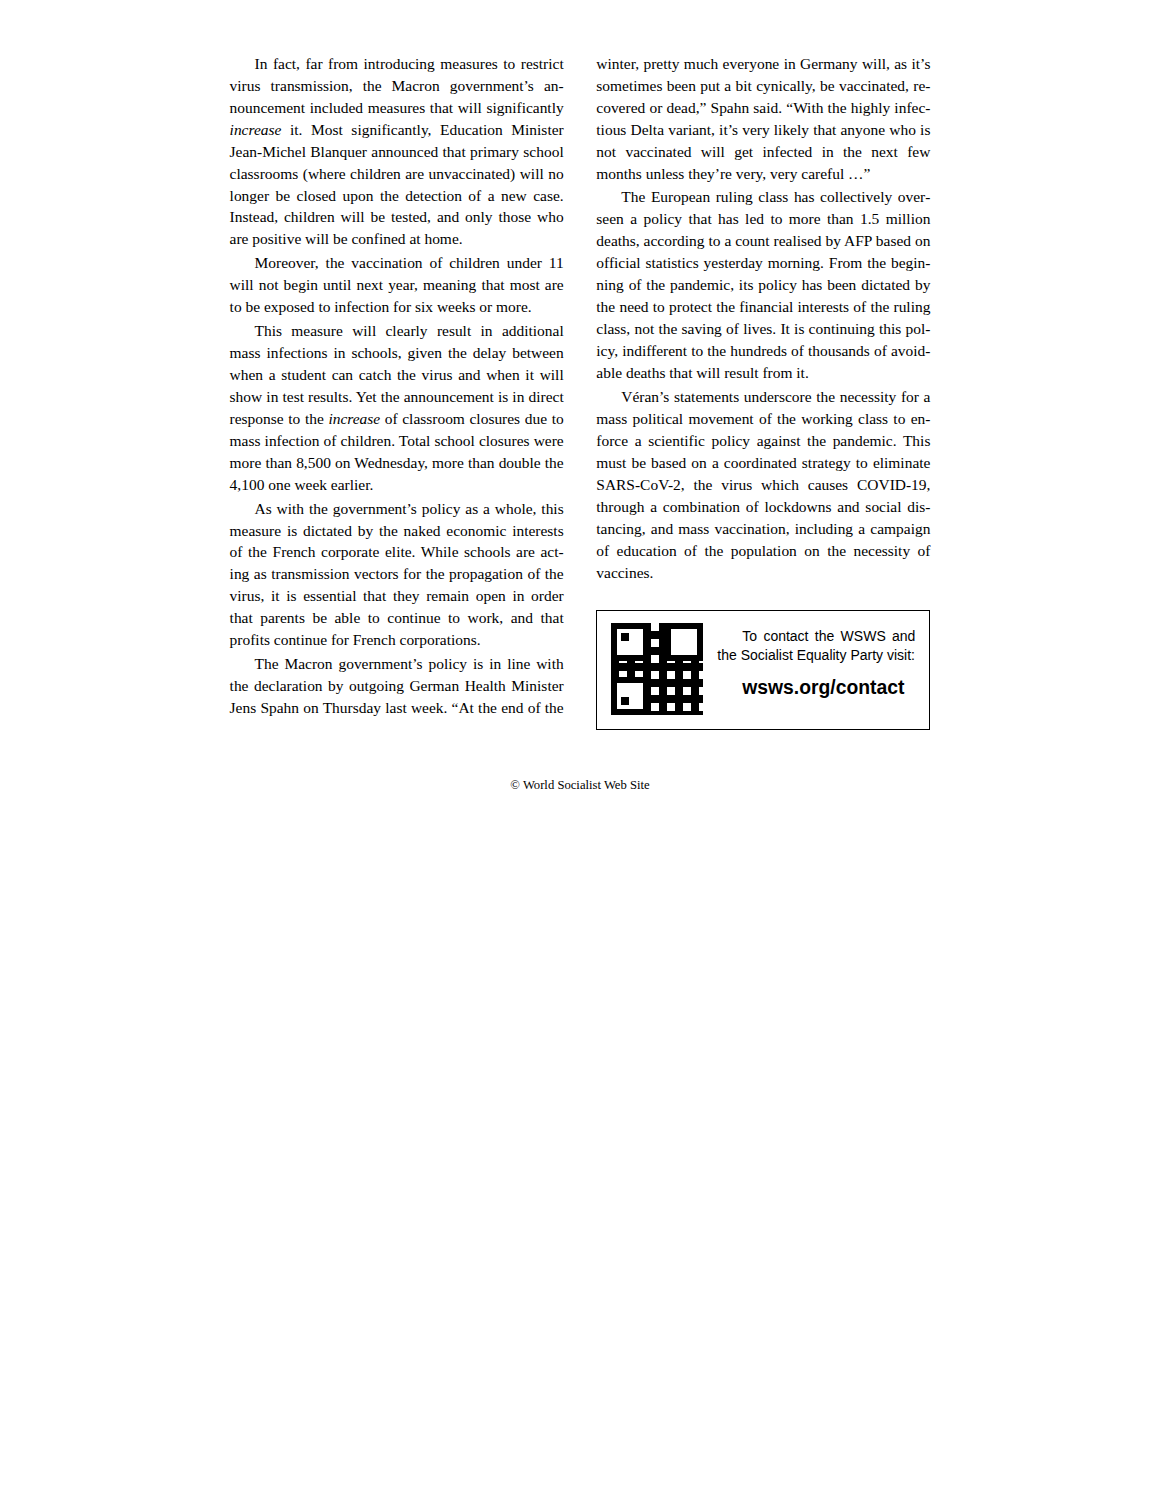In fact, far from introducing measures to restrict virus transmission, the Macron government’s announcement included measures that will significantly increase it. Most significantly, Education Minister Jean-Michel Blanquer announced that primary school classrooms (where children are unvaccinated) will no longer be closed upon the detection of a new case. Instead, children will be tested, and only those who are positive will be confined at home.
Moreover, the vaccination of children under 11 will not begin until next year, meaning that most are to be exposed to infection for six weeks or more.
This measure will clearly result in additional mass infections in schools, given the delay between when a student can catch the virus and when it will show in test results. Yet the announcement is in direct response to the increase of classroom closures due to mass infection of children. Total school closures were more than 8,500 on Wednesday, more than double the 4,100 one week earlier.
As with the government’s policy as a whole, this measure is dictated by the naked economic interests of the French corporate elite. While schools are acting as transmission vectors for the propagation of the virus, it is essential that they remain open in order that parents be able to continue to work, and that profits continue for French corporations.
The Macron government’s policy is in line with the declaration by outgoing German Health Minister Jens Spahn on Thursday last week. “At the end of the winter, pretty much everyone in Germany will, as it’s sometimes been put a bit cynically, be vaccinated, recovered or dead,” Spahn said. “With the highly infectious Delta variant, it’s very likely that anyone who is not vaccinated will get infected in the next few months unless they’re very, very careful …”
The European ruling class has collectively overseen a policy that has led to more than 1.5 million deaths, according to a count realised by AFP based on official statistics yesterday morning. From the beginning of the pandemic, its policy has been dictated by the need to protect the financial interests of the ruling class, not the saving of lives. It is continuing this policy, indifferent to the hundreds of thousands of avoidable deaths that will result from it.
Véran’s statements underscore the necessity for a mass political movement of the working class to enforce a scientific policy against the pandemic. This must be based on a coordinated strategy to eliminate SARS-CoV-2, the virus which causes COVID-19, through a combination of lockdowns and social distancing, and mass vaccination, including a campaign of education of the population on the necessity of vaccines.
To contact the WSWS and the Socialist Equality Party visit:
wsws.org/contact
© World Socialist Web Site